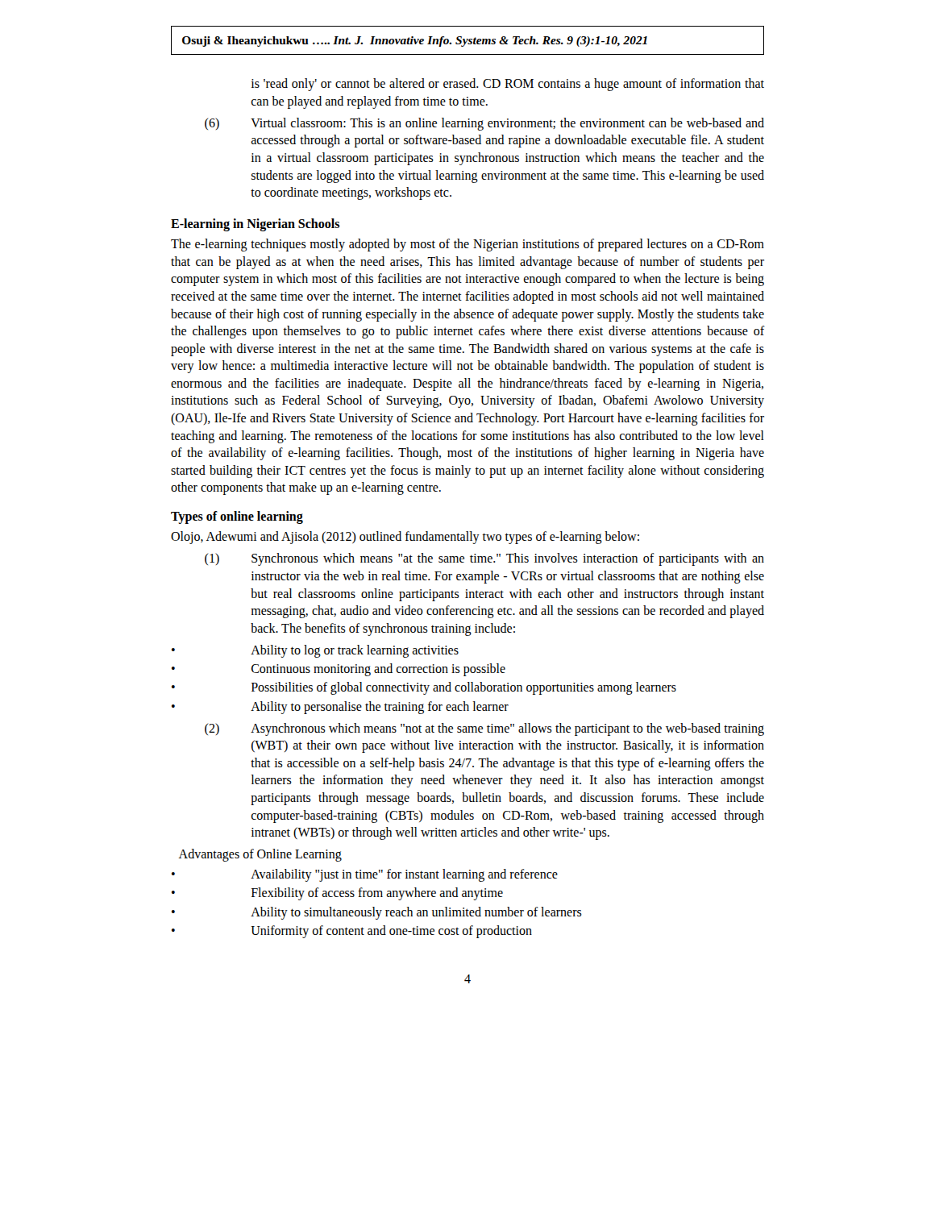Osuji & Iheanyichukwu ….. Int. J. Innovative Info. Systems & Tech. Res. 9 (3):1-10, 2021
is 'read only' or cannot be altered or erased. CD ROM contains a huge amount of information that can be played and replayed from time to time.
(6) Virtual classroom: This is an online learning environment; the environment can be web-based and accessed through a portal or software-based and rapine a downloadable executable file. A student in a virtual classroom participates in synchronous instruction which means the teacher and the students are logged into the virtual learning environment at the same time. This e-learning be used to coordinate meetings, workshops etc.
E-learning in Nigerian Schools
The e-learning techniques mostly adopted by most of the Nigerian institutions of prepared lectures on a CD-Rom that can be played as at when the need arises, This has limited advantage because of number of students per computer system in which most of this facilities are not interactive enough compared to when the lecture is being received at the same time over the internet. The internet facilities adopted in most schools aid not well maintained because of their high cost of running especially in the absence of adequate power supply. Mostly the students take the challenges upon themselves to go to public internet cafes where there exist diverse attentions because of people with diverse interest in the net at the same time. The Bandwidth shared on various systems at the cafe is very low hence: a multimedia interactive lecture will not be obtainable bandwidth. The population of student is enormous and the facilities are inadequate. Despite all the hindrance/threats faced by e-learning in Nigeria, institutions such as Federal School of Surveying, Oyo, University of Ibadan, Obafemi Awolowo University (OAU), Ile-Ife and Rivers State University of Science and Technology. Port Harcourt have e-learning facilities for teaching and learning. The remoteness of the locations for some institutions has also contributed to the low level of the availability of e-learning facilities. Though, most of the institutions of higher learning in Nigeria have started building their ICT centres yet the focus is mainly to put up an internet facility alone without considering other components that make up an e-learning centre.
Types of online learning
Olojo, Adewumi and Ajisola (2012) outlined fundamentally two types of e-learning below:
(1) Synchronous which means "at the same time." This involves interaction of participants with an instructor via the web in real time. For example - VCRs or virtual classrooms that are nothing else but real classrooms online participants interact with each other and instructors through instant messaging, chat, audio and video conferencing etc. and all the sessions can be recorded and played back. The benefits of synchronous training include:
Ability to log or track learning activities
Continuous monitoring and correction is possible
Possibilities of global connectivity and collaboration opportunities among learners
Ability to personalise the training for each learner
(2) Asynchronous which means "not at the same time" allows the participant to the web-based training (WBT) at their own pace without live interaction with the instructor. Basically, it is information that is accessible on a self-help basis 24/7. The advantage is that this type of e-learning offers the learners the information they need whenever they need it. It also has interaction amongst participants through message boards, bulletin boards, and discussion forums. These include computer-based-training (CBTs) modules on CD-Rom, web-based training accessed through intranet (WBTs) or through well written articles and other write-' ups.
Advantages of Online Learning
Availability "just in time" for instant learning and reference
Flexibility of access from anywhere and anytime
Ability to simultaneously reach an unlimited number of learners
Uniformity of content and one-time cost of production
4